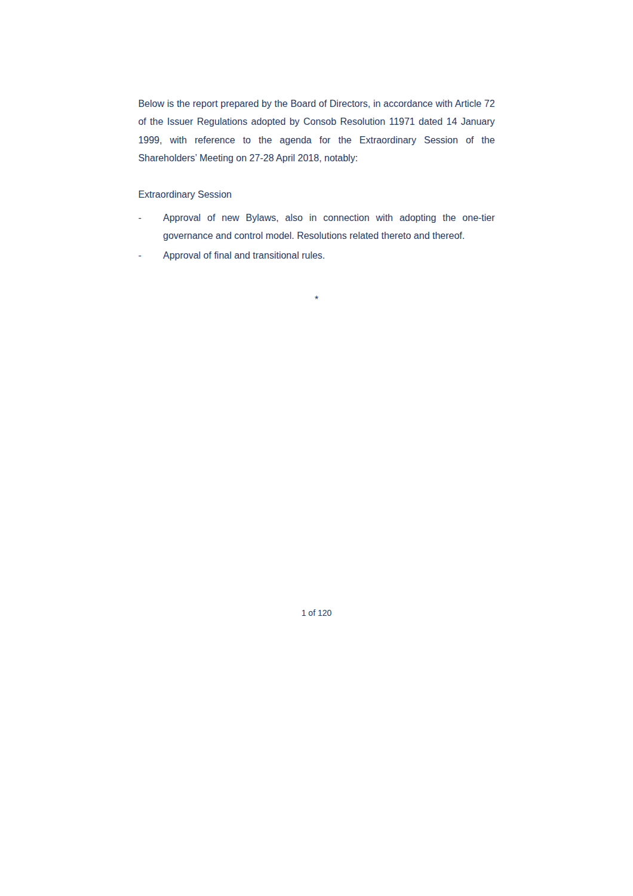Below is the report prepared by the Board of Directors, in accordance with Article 72 of the Issuer Regulations adopted by Consob Resolution 11971 dated 14 January 1999, with reference to the agenda for the Extraordinary Session of the Shareholders’ Meeting on 27-28 April 2018, notably:
Extraordinary Session
Approval of new Bylaws, also in connection with adopting the one-tier governance and control model. Resolutions related thereto and thereof.
Approval of final and transitional rules.
*
1 of 120